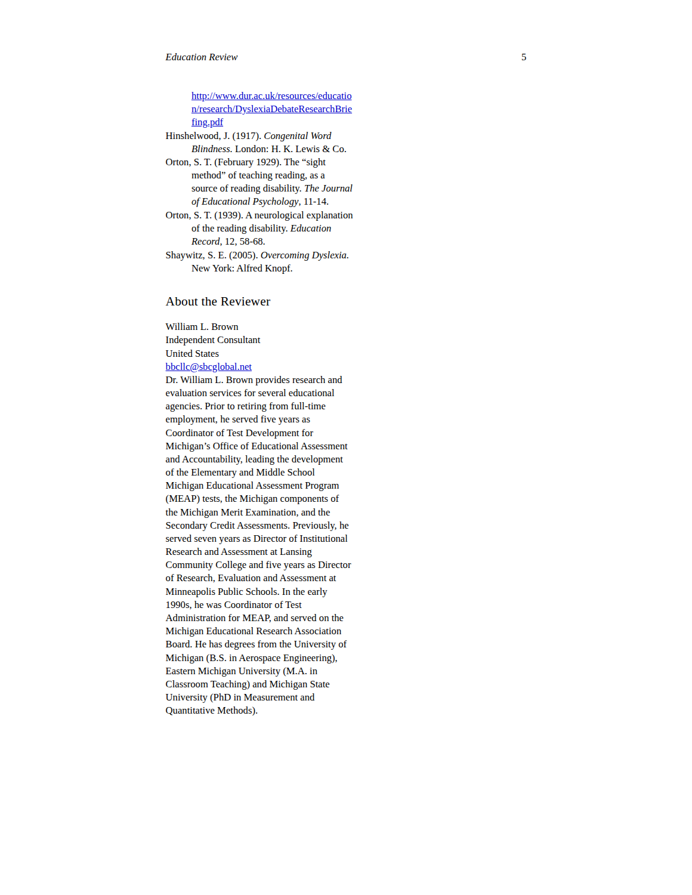Education Review 5
http://www.dur.ac.uk/resources/education/research/DyslexiaDebateResearchBriefing.pdf
Hinshelwood, J. (1917). Congenital Word Blindness. London: H. K. Lewis & Co.
Orton, S. T. (February 1929). The “sight method” of teaching reading, as a source of reading disability. The Journal of Educational Psychology, 11-14.
Orton, S. T. (1939). A neurological explanation of the reading disability. Education Record, 12, 58-68.
Shaywitz, S. E. (2005). Overcoming Dyslexia. New York: Alfred Knopf.
About the Reviewer
William L. Brown
Independent Consultant
United States
bbcllc@sbcglobal.net
Dr. William L. Brown provides research and evaluation services for several educational agencies. Prior to retiring from full-time employment, he served five years as Coordinator of Test Development for Michigan’s Office of Educational Assessment and Accountability, leading the development of the Elementary and Middle School Michigan Educational Assessment Program (MEAP) tests, the Michigan components of the Michigan Merit Examination, and the Secondary Credit Assessments. Previously, he served seven years as Director of Institutional Research and Assessment at Lansing Community College and five years as Director of Research, Evaluation and Assessment at Minneapolis Public Schools. In the early 1990s, he was Coordinator of Test Administration for MEAP, and served on the Michigan Educational Research Association Board. He has degrees from the University of Michigan (B.S. in Aerospace Engineering), Eastern Michigan University (M.A. in Classroom Teaching) and Michigan State University (PhD in Measurement and Quantitative Methods).